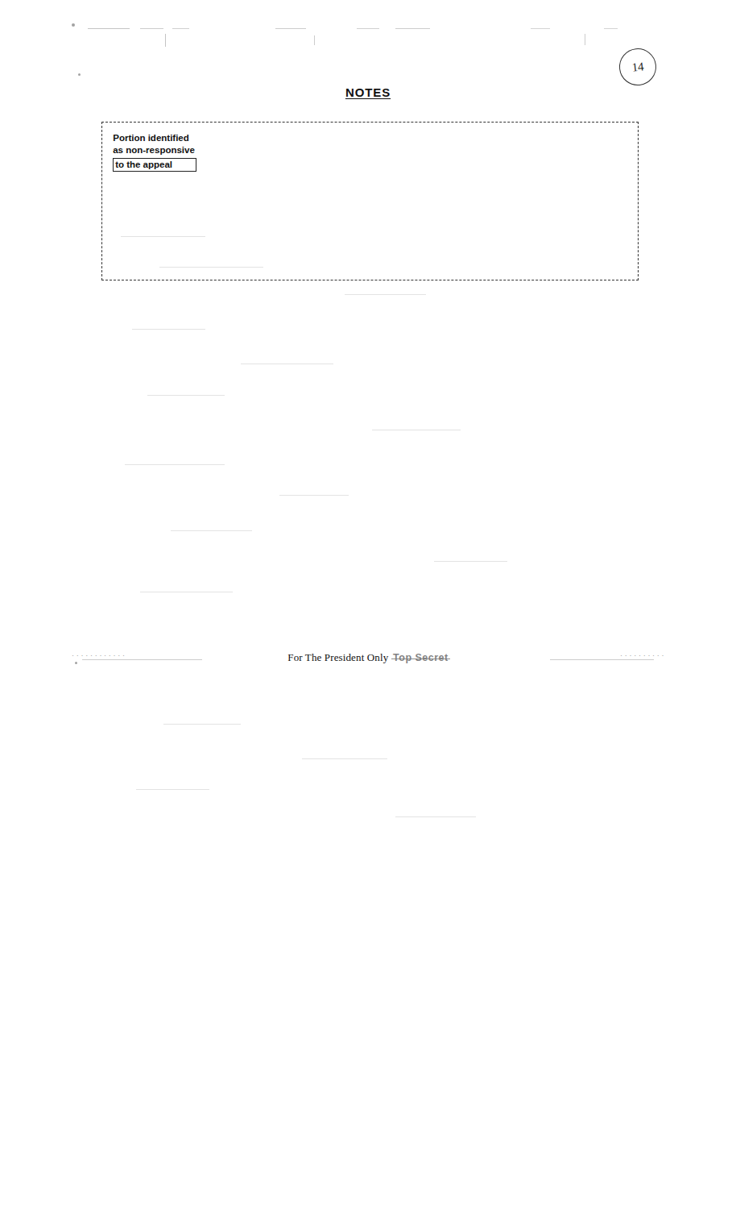14
NOTES
Portion identified
as non-responsive
to the appeal
For The President Only Top Secret
. . . . . . . . . . . . . . . . . . . . . .